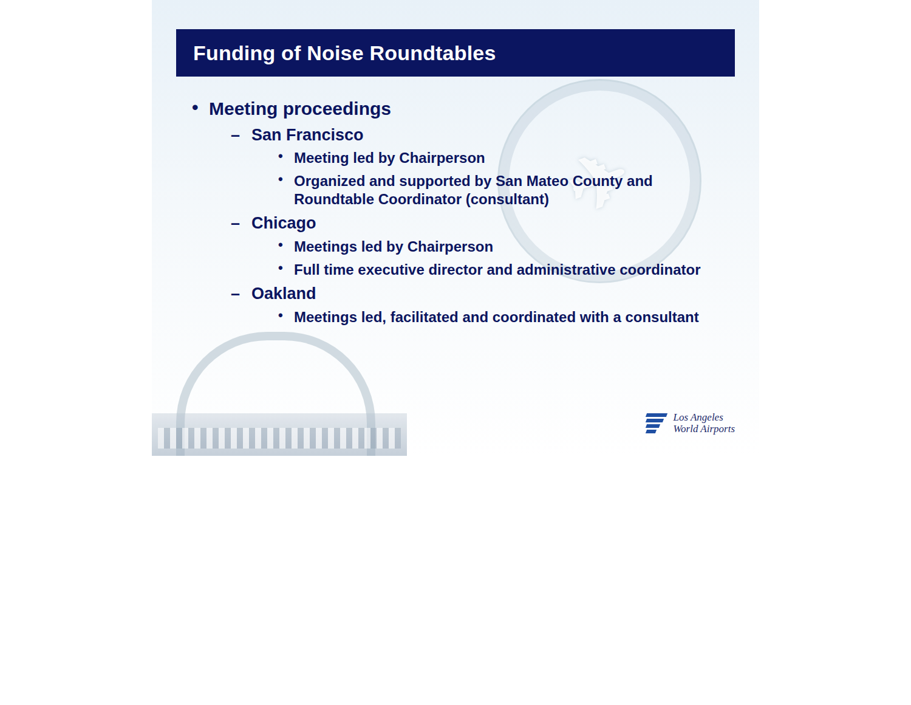✈
Funding of Noise Roundtables
Meeting proceedings
San Francisco
Meeting led by Chairperson
Organized and supported by San Mateo County and Roundtable Coordinator (consultant)
Chicago
Meetings led by Chairperson
Full time executive director and administrative coordinator
Oakland
Meetings led, facilitated and coordinated with a consultant
Los Angeles
World Airports